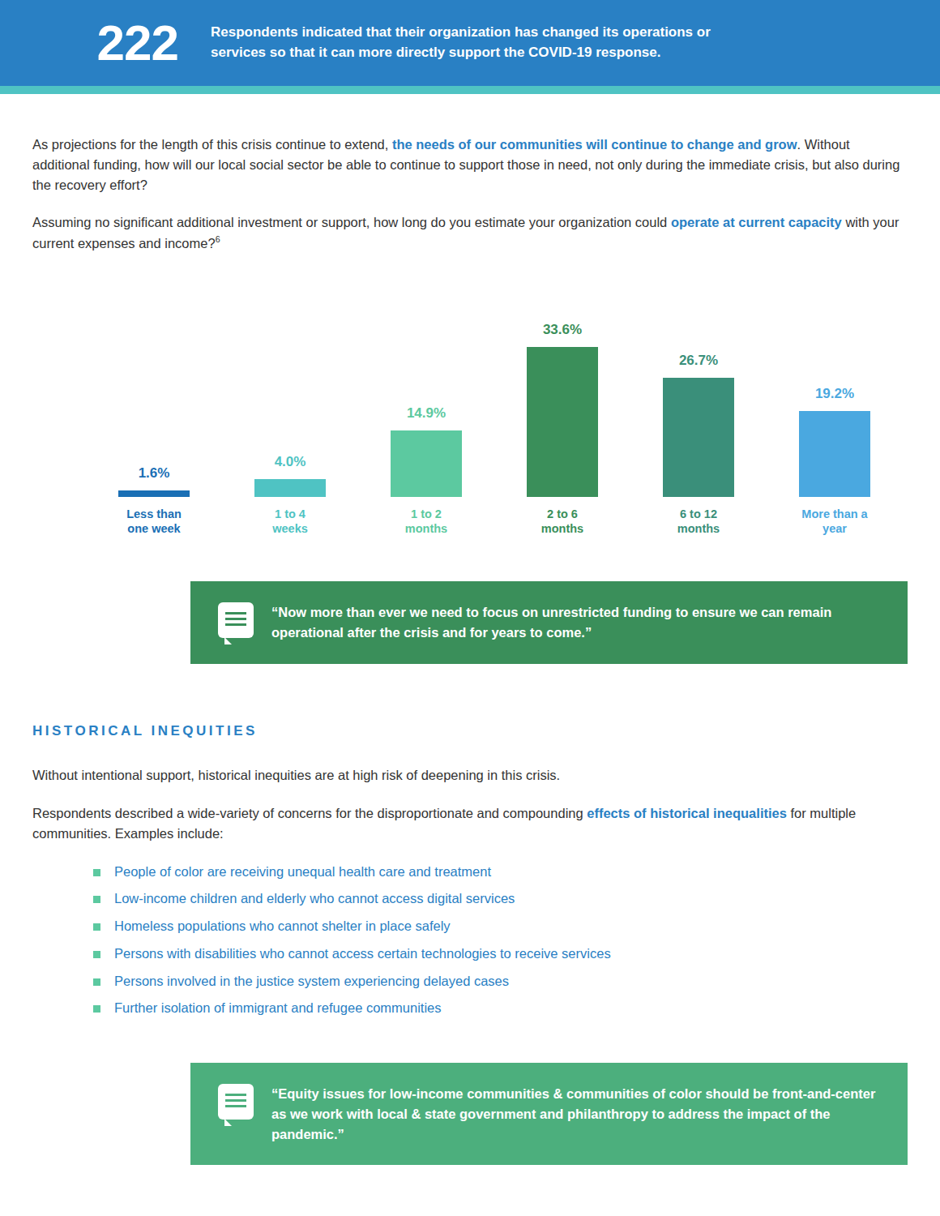222
Respondents indicated that their organization has changed its operations or services so that it can more directly support the COVID-19 response.
As projections for the length of this crisis continue to extend, the needs of our communities will continue to change and grow. Without additional funding, how will our local social sector be able to continue to support those in need, not only during the immediate crisis, but also during the recovery effort?
Assuming no significant additional investment or support, how long do you estimate your organization could operate at current capacity with your current expenses and income?6
1.6%
Less than
one week
4.0%
1 to 4
weeks
14.9%
1 to 2
months
33.6%
2 to 6
months
26.7%
6 to 12
months
19.2%
More than a
year
“Now more than ever we need to focus on unrestricted funding to ensure we can remain operational after the crisis and for years to come.”
Historical Inequities
Without intentional support, historical inequities are at high risk of deepening in this crisis.
Respondents described a wide-variety of concerns for the disproportionate and compounding effects of historical inequalities for multiple communities. Examples include:
People of color are receiving unequal health care and treatment
Low-income children and elderly who cannot access digital services
Homeless populations who cannot shelter in place safely
Persons with disabilities who cannot access certain technologies to receive services
Persons involved in the justice system experiencing delayed cases
Further isolation of immigrant and refugee communities
“Equity issues for low-income communities & communities of color should be front-and-center as we work with local & state government and philanthropy to address the impact of the pandemic.”